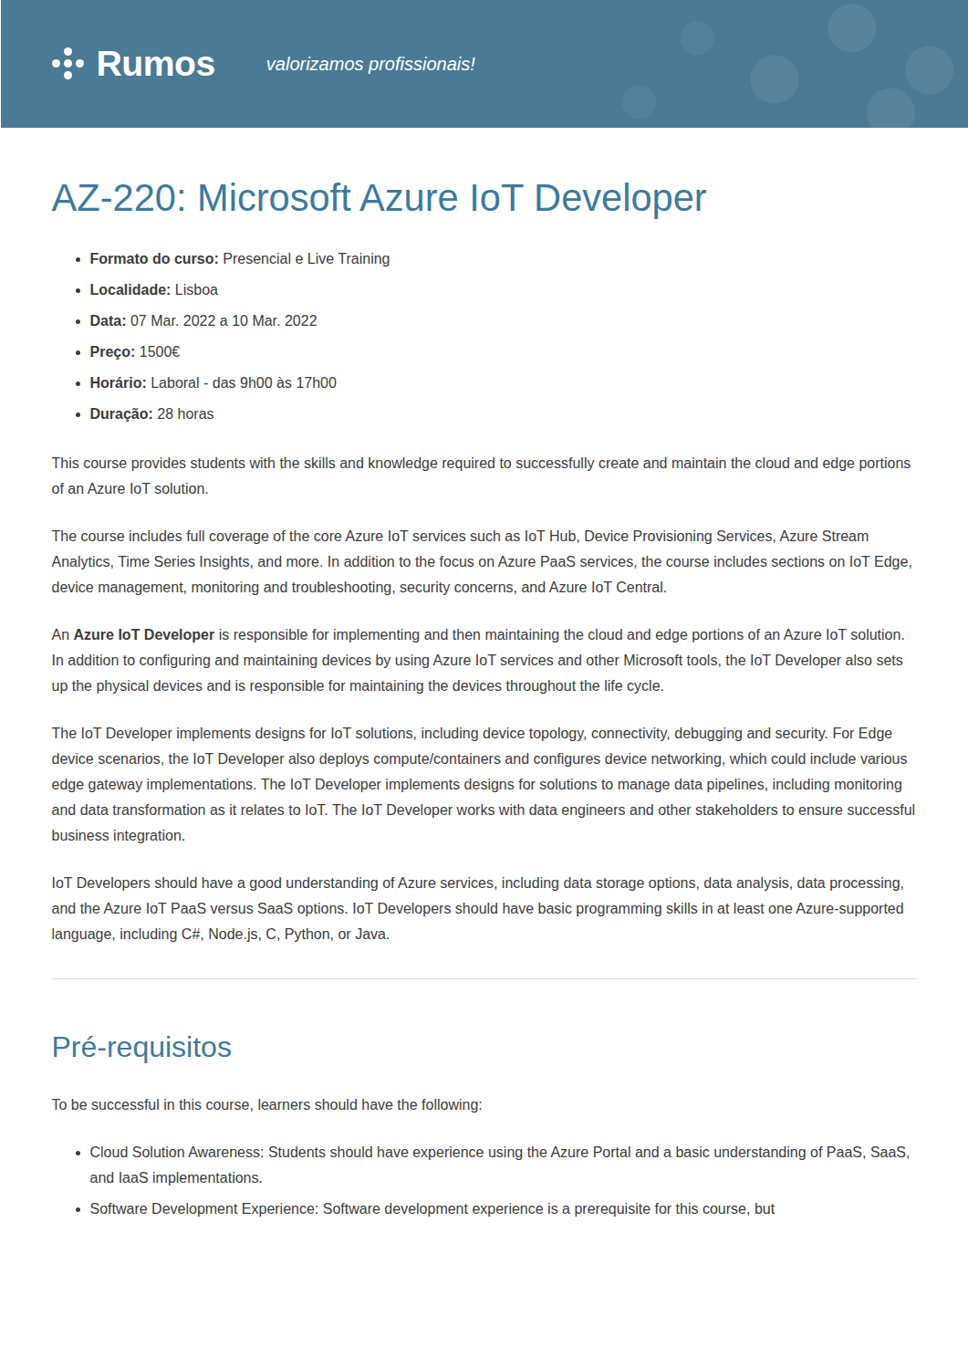Rumos
valorizamos profissionais!
AZ-220: Microsoft Azure IoT Developer
Formato do curso: Presencial e Live Training
Localidade: Lisboa
Data: 07 Mar. 2022 a 10 Mar. 2022
Preço: 1500€
Horário: Laboral - das 9h00 às 17h00
Duração: 28 horas
This course provides students with the skills and knowledge required to successfully create and maintain the cloud and edge portions of an Azure IoT solution.
The course includes full coverage of the core Azure IoT services such as IoT Hub, Device Provisioning Services, Azure Stream Analytics, Time Series Insights, and more. In addition to the focus on Azure PaaS services, the course includes sections on IoT Edge, device management, monitoring and troubleshooting, security concerns, and Azure IoT Central.
An Azure IoT Developer is responsible for implementing and then maintaining the cloud and edge portions of an Azure IoT solution. In addition to configuring and maintaining devices by using Azure IoT services and other Microsoft tools, the IoT Developer also sets up the physical devices and is responsible for maintaining the devices throughout the life cycle.
The IoT Developer implements designs for IoT solutions, including device topology, connectivity, debugging and security. For Edge device scenarios, the IoT Developer also deploys compute/containers and configures device networking, which could include various edge gateway implementations. The IoT Developer implements designs for solutions to manage data pipelines, including monitoring and data transformation as it relates to IoT. The IoT Developer works with data engineers and other stakeholders to ensure successful business integration.
IoT Developers should have a good understanding of Azure services, including data storage options, data analysis, data processing, and the Azure IoT PaaS versus SaaS options. IoT Developers should have basic programming skills in at least one Azure-supported language, including C#, Node.js, C, Python, or Java.
Pré-requisitos
To be successful in this course, learners should have the following:
Cloud Solution Awareness: Students should have experience using the Azure Portal and a basic understanding of PaaS, SaaS, and IaaS implementations.
Software Development Experience: Software development experience is a prerequisite for this course, but